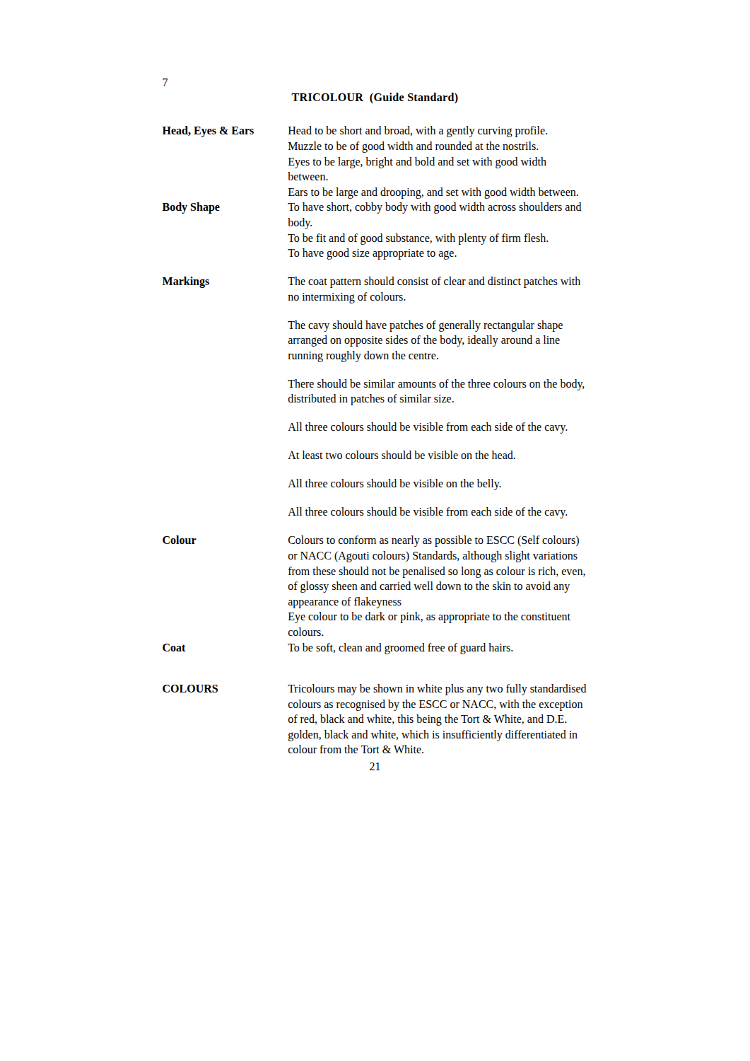7
TRICOLOUR (Guide Standard)
| Head, Eyes & Ears | Head to be short and broad, with a gently curving profile. Muzzle to be of good width and rounded at the nostrils. Eyes to be large, bright and bold and set with good width between. Ears to be large and drooping, and set with good width between. |
| Body Shape | To have short, cobby body with good width across shoulders and body. To be fit and of good substance, with plenty of firm flesh. To have good size appropriate to age. |
| Markings | The coat pattern should consist of clear and distinct patches with no intermixing of colours. The cavy should have patches of generally rectangular shape arranged on opposite sides of the body, ideally around a line running roughly down the centre. There should be similar amounts of the three colours on the body, distributed in patches of similar size. All three colours should be visible from each side of the cavy. At least two colours should be visible on the head. All three colours should be visible on the belly. All three colours should be visible from each side of the cavy. |
| Colour | Colours to conform as nearly as possible to ESCC (Self colours) or NACC (Agouti colours) Standards, although slight variations from these should not be penalised so long as colour is rich, even, of glossy sheen and carried well down to the skin to avoid any appearance of flakeyness Eye colour to be dark or pink, as appropriate to the constituent colours. |
| Coat | To be soft, clean and groomed free of guard hairs. |
| COLOURS | Tricolours may be shown in white plus any two fully standardised colours as recognised by the ESCC or NACC, with the exception of red, black and white, this being the Tort & White, and D.E. golden, black and white, which is insufficiently differentiated in colour from the Tort & White. |
21